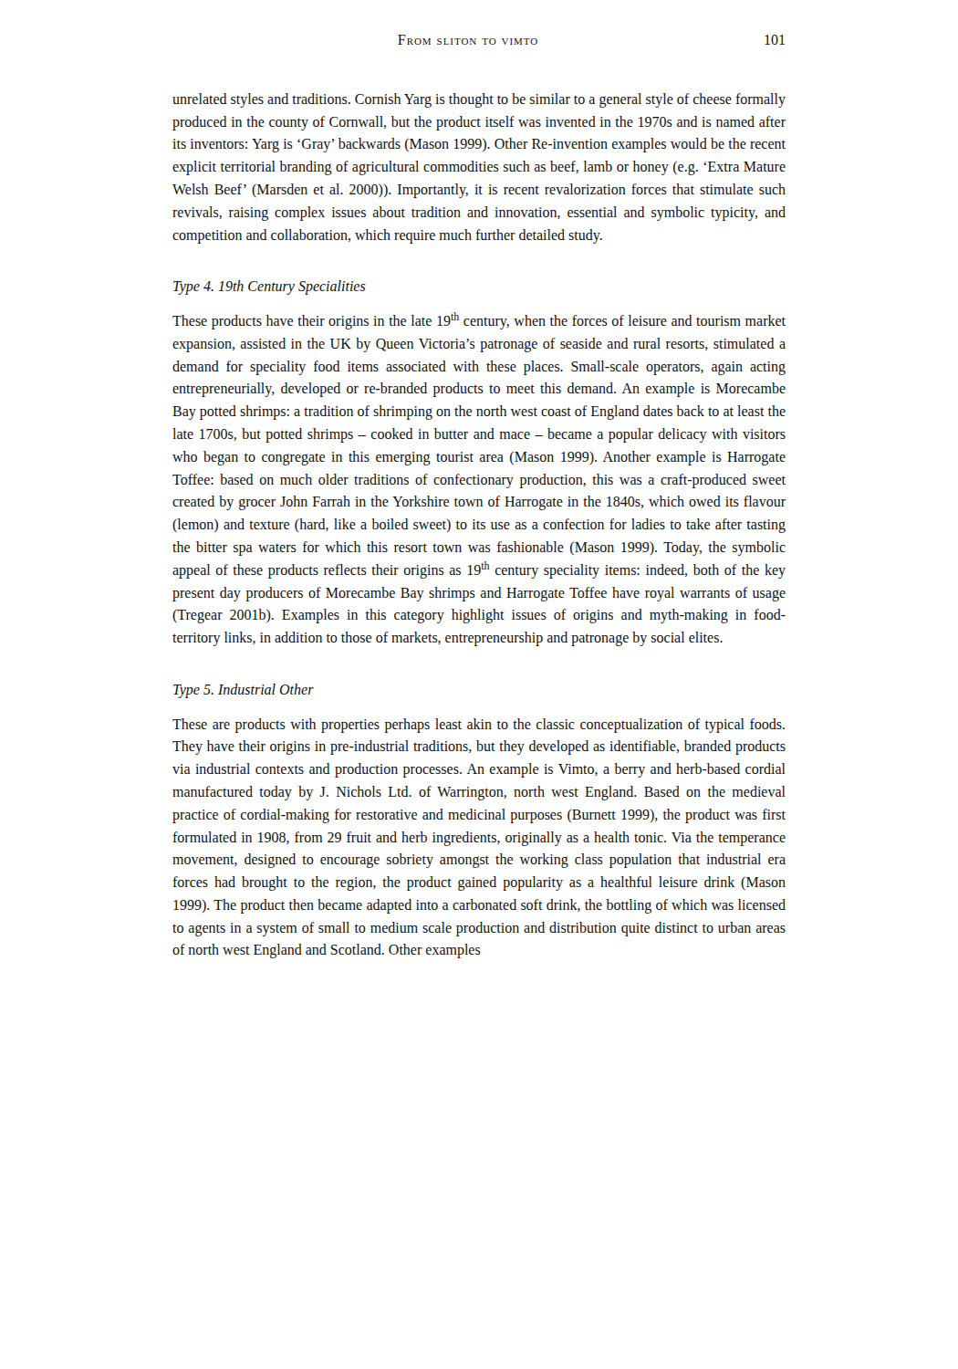From sliton to vimto 101
unrelated styles and traditions. Cornish Yarg is thought to be similar to a general style of cheese formally produced in the county of Cornwall, but the product itself was invented in the 1970s and is named after its inventors: Yarg is ‘Gray’ backwards (Mason 1999). Other Re-invention examples would be the recent explicit territorial branding of agricultural commodities such as beef, lamb or honey (e.g. ‘Extra Mature Welsh Beef’ (Marsden et al. 2000)). Importantly, it is recent revalorization forces that stimulate such revivals, raising complex issues about tradition and innovation, essential and symbolic typicity, and competition and collaboration, which require much further detailed study.
Type 4. 19th Century Specialities
These products have their origins in the late 19th century, when the forces of leisure and tourism market expansion, assisted in the UK by Queen Victoria’s patronage of seaside and rural resorts, stimulated a demand for speciality food items associated with these places. Small-scale operators, again acting entrepreneurially, developed or re-branded products to meet this demand. An example is Morecambe Bay potted shrimps: a tradition of shrimping on the north west coast of England dates back to at least the late 1700s, but potted shrimps – cooked in butter and mace – became a popular delicacy with visitors who began to congregate in this emerging tourist area (Mason 1999). Another example is Harrogate Toffee: based on much older traditions of confectionary production, this was a craft-produced sweet created by grocer John Farrah in the Yorkshire town of Harrogate in the 1840s, which owed its flavour (lemon) and texture (hard, like a boiled sweet) to its use as a confection for ladies to take after tasting the bitter spa waters for which this resort town was fashionable (Mason 1999). Today, the symbolic appeal of these products reflects their origins as 19th century speciality items: indeed, both of the key present day producers of Morecambe Bay shrimps and Harrogate Toffee have royal warrants of usage (Tregear 2001b). Examples in this category highlight issues of origins and myth-making in food-territory links, in addition to those of markets, entrepreneurship and patronage by social elites.
Type 5. Industrial Other
These are products with properties perhaps least akin to the classic conceptualization of typical foods. They have their origins in pre-industrial traditions, but they developed as identifiable, branded products via industrial contexts and production processes. An example is Vimto, a berry and herb-based cordial manufactured today by J. Nichols Ltd. of Warrington, north west England. Based on the medieval practice of cordial-making for restorative and medicinal purposes (Burnett 1999), the product was first formulated in 1908, from 29 fruit and herb ingredients, originally as a health tonic. Via the temperance movement, designed to encourage sobriety amongst the working class population that industrial era forces had brought to the region, the product gained popularity as a healthful leisure drink (Mason 1999). The product then became adapted into a carbonated soft drink, the bottling of which was licensed to agents in a system of small to medium scale production and distribution quite distinct to urban areas of north west England and Scotland. Other examples